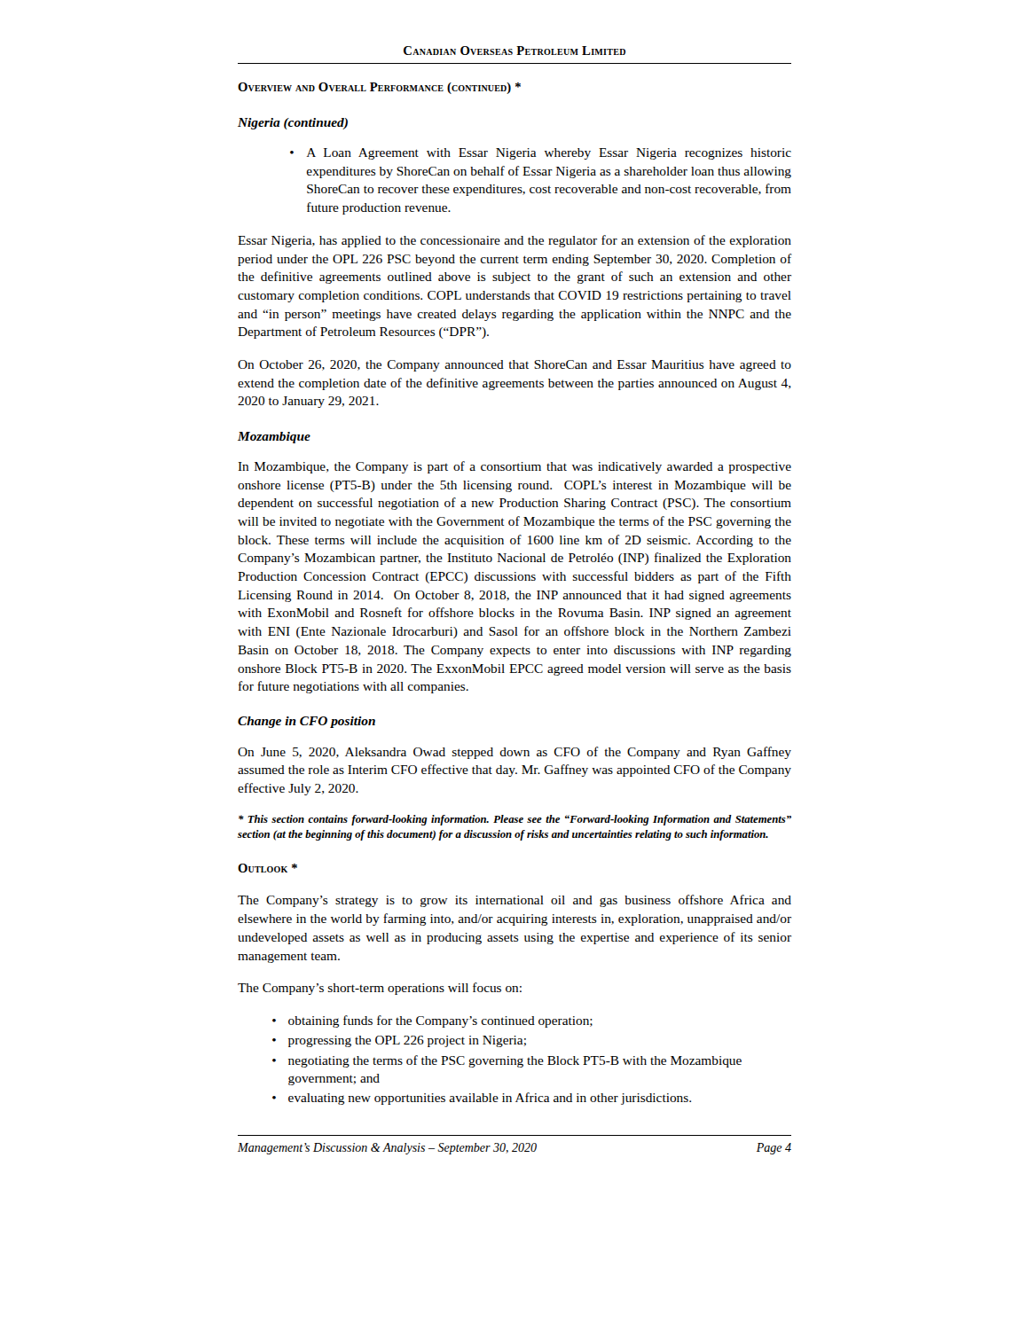Canadian Overseas Petroleum Limited
Overview and Overall Performance (continued) *
Nigeria (continued)
A Loan Agreement with Essar Nigeria whereby Essar Nigeria recognizes historic expenditures by ShoreCan on behalf of Essar Nigeria as a shareholder loan thus allowing ShoreCan to recover these expenditures, cost recoverable and non-cost recoverable, from future production revenue.
Essar Nigeria, has applied to the concessionaire and the regulator for an extension of the exploration period under the OPL 226 PSC beyond the current term ending September 30, 2020. Completion of the definitive agreements outlined above is subject to the grant of such an extension and other customary completion conditions. COPL understands that COVID 19 restrictions pertaining to travel and “in person” meetings have created delays regarding the application within the NNPC and the Department of Petroleum Resources (“DPR”).
On October 26, 2020, the Company announced that ShoreCan and Essar Mauritius have agreed to extend the completion date of the definitive agreements between the parties announced on August 4, 2020 to January 29, 2021.
Mozambique
In Mozambique, the Company is part of a consortium that was indicatively awarded a prospective onshore license (PT5-B) under the 5th licensing round. COPL’s interest in Mozambique will be dependent on successful negotiation of a new Production Sharing Contract (PSC). The consortium will be invited to negotiate with the Government of Mozambique the terms of the PSC governing the block. These terms will include the acquisition of 1600 line km of 2D seismic. According to the Company’s Mozambican partner, the Instituto Nacional de Petroléo (INP) finalized the Exploration Production Concession Contract (EPCC) discussions with successful bidders as part of the Fifth Licensing Round in 2014. On October 8, 2018, the INP announced that it had signed agreements with ExonMobil and Rosneft for offshore blocks in the Rovuma Basin. INP signed an agreement with ENI (Ente Nazionale Idrocarburi) and Sasol for an offshore block in the Northern Zambezi Basin on October 18, 2018. The Company expects to enter into discussions with INP regarding onshore Block PT5-B in 2020. The ExxonMobil EPCC agreed model version will serve as the basis for future negotiations with all companies.
Change in CFO position
On June 5, 2020, Aleksandra Owad stepped down as CFO of the Company and Ryan Gaffney assumed the role as Interim CFO effective that day. Mr. Gaffney was appointed CFO of the Company effective July 2, 2020.
* This section contains forward-looking information. Please see the “Forward-looking Information and Statements” section (at the beginning of this document) for a discussion of risks and uncertainties relating to such information.
Outlook *
The Company’s strategy is to grow its international oil and gas business offshore Africa and elsewhere in the world by farming into, and/or acquiring interests in, exploration, unappraised and/or undeveloped assets as well as in producing assets using the expertise and experience of its senior management team.
The Company’s short-term operations will focus on:
obtaining funds for the Company’s continued operation;
progressing the OPL 226 project in Nigeria;
negotiating the terms of the PSC governing the Block PT5-B with the Mozambique government; and
evaluating new opportunities available in Africa and in other jurisdictions.
Management’s Discussion & Analysis – September 30, 2020 Page 4